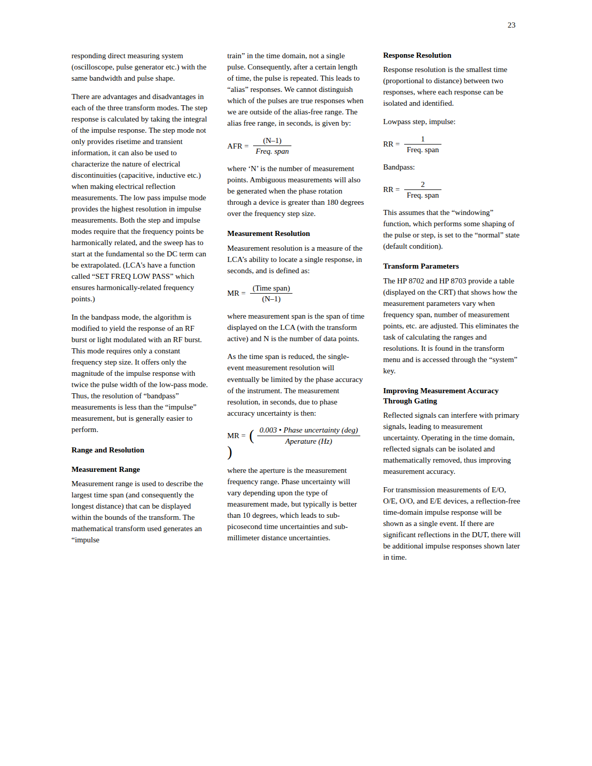23
responding direct measuring system (oscilloscope, pulse generator etc.) with the same bandwidth and pulse shape.
There are advantages and disadvantages in each of the three transform modes. The step response is calculated by taking the integral of the impulse response. The step mode not only provides risetime and transient information, it can also be used to characterize the nature of electrical discontinuities (capacitive, inductive etc.) when making electrical reflection measurements. The low pass impulse mode provides the highest resolution in impulse measurements. Both the step and impulse modes require that the frequency points be harmonically related, and the sweep has to start at the fundamental so the DC term can be extrapolated. (LCA's have a function called “SET FREQ LOW PASS” which ensures harmonically-related frequency points.)
In the bandpass mode, the algorithm is modified to yield the response of an RF burst or light modulated with an RF burst. This mode requires only a constant frequency step size. It offers only the magnitude of the impulse response with twice the pulse width of the low-pass mode. Thus, the resolution of “bandpass” measurements is less than the “impulse” measurement, but is generally easier to perform.
Range and Resolution
Measurement Range
Measurement range is used to describe the largest time span (and consequently the longest distance) that can be displayed within the bounds of the transform. The mathematical transform used generates an “impulse
train” in the time domain, not a single pulse. Consequently, after a certain length of time, the pulse is repeated. This leads to “alias” responses. We cannot distinguish which of the pulses are true responses when we are outside of the alias-free range. The alias free range, in seconds, is given by:
AFR = (N–1) Freq. span
where ‘N’ is the number of measurement points. Ambiguous measurements will also be generated when the phase rotation through a device is greater than 180 degrees over the frequency step size.
Measurement Resolution
Measurement resolution is a measure of the LCA’s ability to locate a single response, in seconds, and is defined as:
MR = (Time span) (N–1)
where measurement span is the span of time displayed on the LCA (with the transform active) and N is the number of data points.
As the time span is reduced, the single-event measurement resolution will eventually be limited by the phase accuracy of the instrument. The measurement resolution, in seconds, due to phase accuracy uncertainty is then:
MR = ( 0.003 • Phase uncertainty (deg) Aperature (Hz) )
where the aperture is the measurement frequency range. Phase uncertainty will vary depending upon the type of measurement made, but typically is better than 10 degrees, which leads to sub-picosecond time uncertainties and sub-millimeter distance uncertainties.
Response Resolution
Response resolution is the smallest time (proportional to distance) between two responses, where each response can be isolated and identified.
Lowpass step, impulse:
RR = 1 Freq. span
Bandpass:
RR = 2 Freq. span
This assumes that the “windowing” function, which performs some shaping of the pulse or step, is set to the “normal” state (default condition).
Transform Parameters
The HP 8702 and HP 8703 provide a table (displayed on the CRT) that shows how the measurement parameters vary when frequency span, number of measurement points, etc. are adjusted. This eliminates the task of calculating the ranges and resolutions. It is found in the transform menu and is accessed through the “system” key.
Improving Measurement Accuracy Through Gating
Reflected signals can interfere with primary signals, leading to measurement uncertainty. Operating in the time domain, reflected signals can be isolated and mathematically removed, thus improving measurement accuracy.
For transmission measurements of E/O, O/E, O/O, and E/E devices, a reflection-free time-domain impulse response will be shown as a single event. If there are significant reflections in the DUT, there will be additional impulse responses shown later in time.